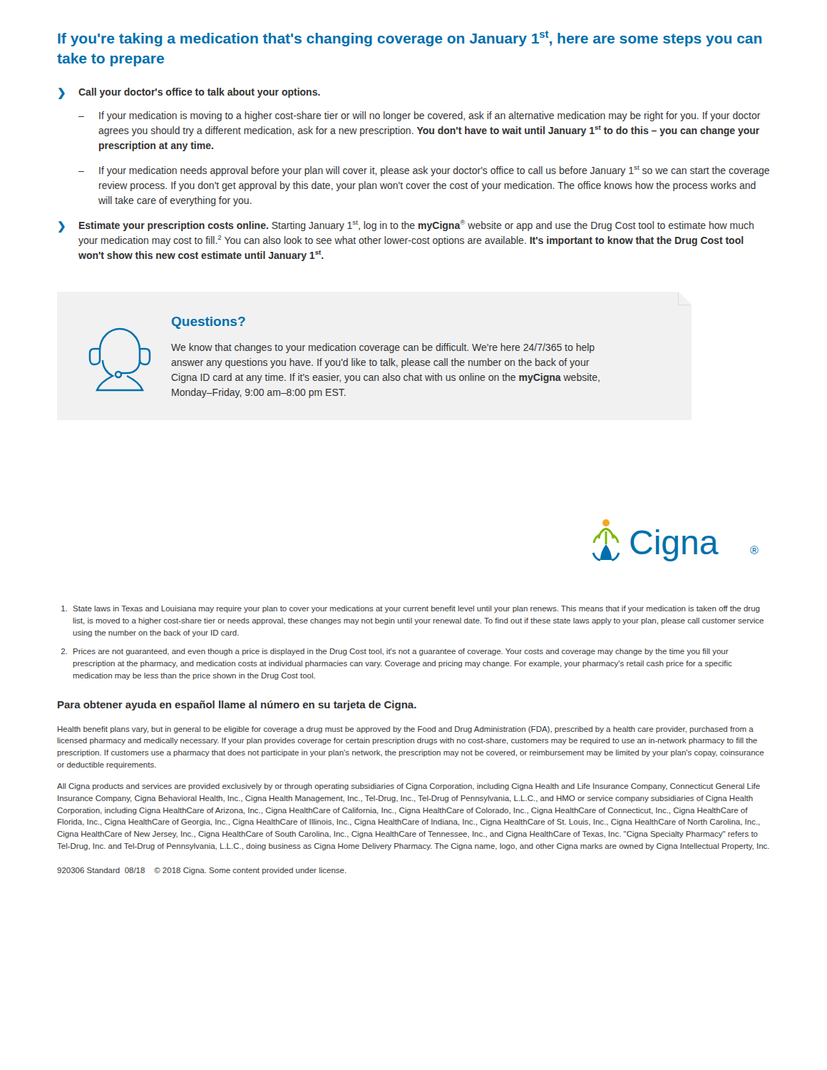If you're taking a medication that's changing coverage on January 1st, here are some steps you can take to prepare
Call your doctor's office to talk about your options.
If your medication is moving to a higher cost-share tier or will no longer be covered, ask if an alternative medication may be right for you. If your doctor agrees you should try a different medication, ask for a new prescription. You don't have to wait until January 1st to do this – you can change your prescription at any time.
If your medication needs approval before your plan will cover it, please ask your doctor's office to call us before January 1st so we can start the coverage review process. If you don't get approval by this date, your plan won't cover the cost of your medication. The office knows how the process works and will take care of everything for you.
Estimate your prescription costs online. Starting January 1st, log in to the myCigna® website or app and use the Drug Cost tool to estimate how much your medication may cost to fill.2 You can also look to see what other lower-cost options are available. It's important to know that the Drug Cost tool won't show this new cost estimate until January 1st.
Questions?
We know that changes to your medication coverage can be difficult. We're here 24/7/365 to help answer any questions you have. If you'd like to talk, please call the number on the back of your Cigna ID card at any time. If it's easier, you can also chat with us online on the myCigna website, Monday–Friday, 9:00 am–8:00 pm EST.
Cigna ®
State laws in Texas and Louisiana may require your plan to cover your medications at your current benefit level until your plan renews. This means that if your medication is taken off the drug list, is moved to a higher cost-share tier or needs approval, these changes may not begin until your renewal date. To find out if these state laws apply to your plan, please call customer service using the number on the back of your ID card.
Prices are not guaranteed, and even though a price is displayed in the Drug Cost tool, it's not a guarantee of coverage. Your costs and coverage may change by the time you fill your prescription at the pharmacy, and medication costs at individual pharmacies can vary. Coverage and pricing may change. For example, your pharmacy's retail cash price for a specific medication may be less than the price shown in the Drug Cost tool.
Para obtener ayuda en español llame al número en su tarjeta de Cigna.
Health benefit plans vary, but in general to be eligible for coverage a drug must be approved by the Food and Drug Administration (FDA), prescribed by a health care provider, purchased from a licensed pharmacy and medically necessary. If your plan provides coverage for certain prescription drugs with no cost-share, customers may be required to use an in-network pharmacy to fill the prescription. If customers use a pharmacy that does not participate in your plan's network, the prescription may not be covered, or reimbursement may be limited by your plan's copay, coinsurance or deductible requirements.
All Cigna products and services are provided exclusively by or through operating subsidiaries of Cigna Corporation, including Cigna Health and Life Insurance Company, Connecticut General Life Insurance Company, Cigna Behavioral Health, Inc., Cigna Health Management, Inc., Tel-Drug, Inc., Tel-Drug of Pennsylvania, L.L.C., and HMO or service company subsidiaries of Cigna Health Corporation, including Cigna HealthCare of Arizona, Inc., Cigna HealthCare of California, Inc., Cigna HealthCare of Colorado, Inc., Cigna HealthCare of Connecticut, Inc., Cigna HealthCare of Florida, Inc., Cigna HealthCare of Georgia, Inc., Cigna HealthCare of Illinois, Inc., Cigna HealthCare of Indiana, Inc., Cigna HealthCare of St. Louis, Inc., Cigna HealthCare of North Carolina, Inc., Cigna HealthCare of New Jersey, Inc., Cigna HealthCare of South Carolina, Inc., Cigna HealthCare of Tennessee, Inc., and Cigna HealthCare of Texas, Inc. "Cigna Specialty Pharmacy" refers to Tel-Drug, Inc. and Tel-Drug of Pennsylvania, L.L.C., doing business as Cigna Home Delivery Pharmacy. The Cigna name, logo, and other Cigna marks are owned by Cigna Intellectual Property, Inc.
920306 Standard 08/18 © 2018 Cigna. Some content provided under license.